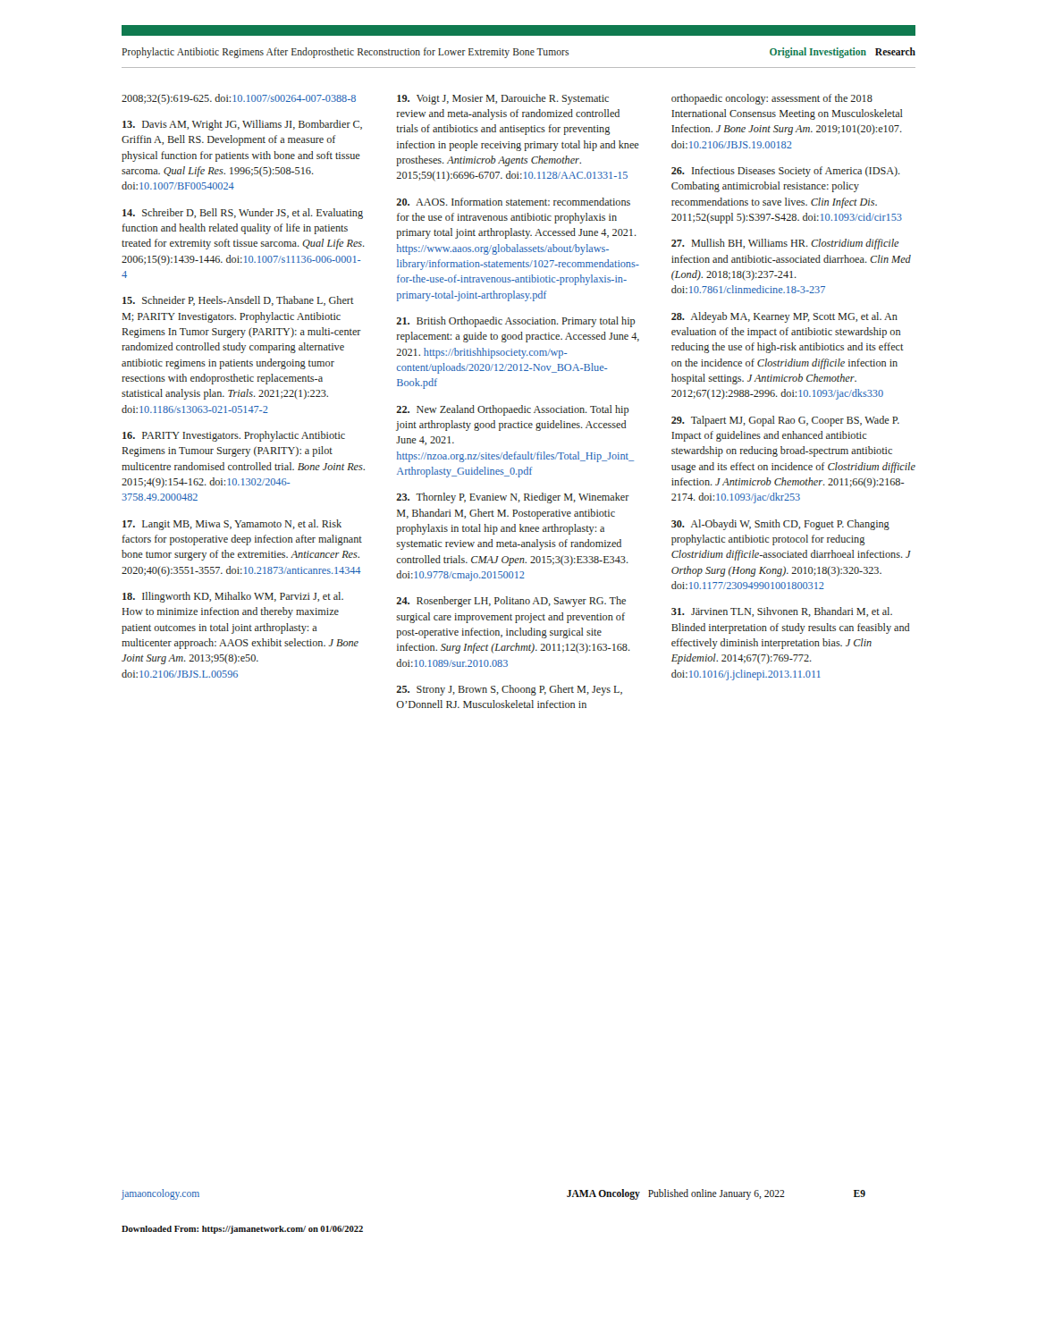Prophylactic Antibiotic Regimens After Endoprosthetic Reconstruction for Lower Extremity Bone Tumors
Original Investigation Research
2008;32(5):619-625. doi:10.1007/s00264-007-0388-8
13. Davis AM, Wright JG, Williams JI, Bombardier C, Griffin A, Bell RS. Development of a measure of physical function for patients with bone and soft tissue sarcoma. Qual Life Res. 1996;5(5):508-516. doi:10.1007/BF00540024
14. Schreiber D, Bell RS, Wunder JS, et al. Evaluating function and health related quality of life in patients treated for extremity soft tissue sarcoma. Qual Life Res. 2006;15(9):1439-1446. doi:10.1007/s11136-006-0001-4
15. Schneider P, Heels-Ansdell D, Thabane L, Ghert M; PARITY Investigators. Prophylactic Antibiotic Regimens In Tumor Surgery (PARITY): a multi-center randomized controlled study comparing alternative antibiotic regimens in patients undergoing tumor resections with endoprosthetic replacements-a statistical analysis plan. Trials. 2021;22(1):223. doi:10.1186/s13063-021-05147-2
16. PARITY Investigators. Prophylactic Antibiotic Regimens in Tumour Surgery (PARITY): a pilot multicentre randomised controlled trial. Bone Joint Res. 2015;4(9):154-162. doi:10.1302/2046-3758.49.2000482
17. Langit MB, Miwa S, Yamamoto N, et al. Risk factors for postoperative deep infection after malignant bone tumor surgery of the extremities. Anticancer Res. 2020;40(6):3551-3557. doi:10.21873/anticanres.14344
18. Illingworth KD, Mihalko WM, Parvizi J, et al. How to minimize infection and thereby maximize patient outcomes in total joint arthroplasty: a multicenter approach: AAOS exhibit selection. J Bone Joint Surg Am. 2013;95(8):e50. doi:10.2106/JBJS.L.00596
19. Voigt J, Mosier M, Darouiche R. Systematic review and meta-analysis of randomized controlled trials of antibiotics and antiseptics for preventing infection in people receiving primary total hip and knee prostheses. Antimicrob Agents Chemother. 2015;59(11):6696-6707. doi:10.1128/AAC.01331-15
20. AAOS. Information statement: recommendations for the use of intravenous antibiotic prophylaxis in primary total joint arthroplasty. Accessed June 4, 2021. https://www.aaos.org/globalassets/about/bylaws-library/information-statements/1027-recommendations-for-the-use-of-intravenous-antibiotic-prophylaxis-in-primary-total-joint-arthroplasy.pdf
21. British Orthopaedic Association. Primary total hip replacement: a guide to good practice. Accessed June 4, 2021. https://britishhipsociety.com/wp-content/uploads/2020/12/2012-Nov_BOA-Blue-Book.pdf
22. New Zealand Orthopaedic Association. Total hip joint arthroplasty good practice guidelines. Accessed June 4, 2021. https://nzoa.org.nz/sites/default/files/Total_Hip_Joint_Arthroplasty_Guidelines_0.pdf
23. Thornley P, Evaniew N, Riediger M, Winemaker M, Bhandari M, Ghert M. Postoperative antibiotic prophylaxis in total hip and knee arthroplasty: a systematic review and meta-analysis of randomized controlled trials. CMAJ Open. 2015;3(3):E338-E343. doi:10.9778/cmajo.20150012
24. Rosenberger LH, Politano AD, Sawyer RG. The surgical care improvement project and prevention of post-operative infection, including surgical site infection. Surg Infect (Larchmt). 2011;12(3):163-168. doi:10.1089/sur.2010.083
25. Strony J, Brown S, Choong P, Ghert M, Jeys L, O’Donnell RJ. Musculoskeletal infection in
orthopaedic oncology: assessment of the 2018 International Consensus Meeting on Musculoskeletal Infection. J Bone Joint Surg Am. 2019;101(20):e107. doi:10.2106/JBJS.19.00182
26. Infectious Diseases Society of America (IDSA). Combating antimicrobial resistance: policy recommendations to save lives. Clin Infect Dis. 2011;52(suppl 5):S397-S428. doi:10.1093/cid/cir153
27. Mullish BH, Williams HR. Clostridium difficile infection and antibiotic-associated diarrhoea. Clin Med (Lond). 2018;18(3):237-241. doi:10.7861/clinmedicine.18-3-237
28. Aldeyab MA, Kearney MP, Scott MG, et al. An evaluation of the impact of antibiotic stewardship on reducing the use of high-risk antibiotics and its effect on the incidence of Clostridium difficile infection in hospital settings. J Antimicrob Chemother. 2012;67(12):2988-2996. doi:10.1093/jac/dks330
29. Talpaert MJ, Gopal Rao G, Cooper BS, Wade P. Impact of guidelines and enhanced antibiotic stewardship on reducing broad-spectrum antibiotic usage and its effect on incidence of Clostridium difficile infection. J Antimicrob Chemother. 2011;66(9):2168-2174. doi:10.1093/jac/dkr253
30. Al-Obaydi W, Smith CD, Foguet P. Changing prophylactic antibiotic protocol for reducing Clostridium difficile-associated diarrhoeal infections. J Orthop Surg (Hong Kong). 2010;18(3):320-323. doi:10.1177/230949901001800312
31. Järvinen TLN, Sihvonen R, Bhandari M, et al. Blinded interpretation of study results can feasibly and effectively diminish interpretation bias. J Clin Epidemiol. 2014;67(7):769-772. doi:10.1016/j.jclinepi.2013.11.011
jamaoncology.com
JAMA Oncology Published online January 6, 2022 E9
Downloaded From: https://jamanetwork.com/ on 01/06/2022